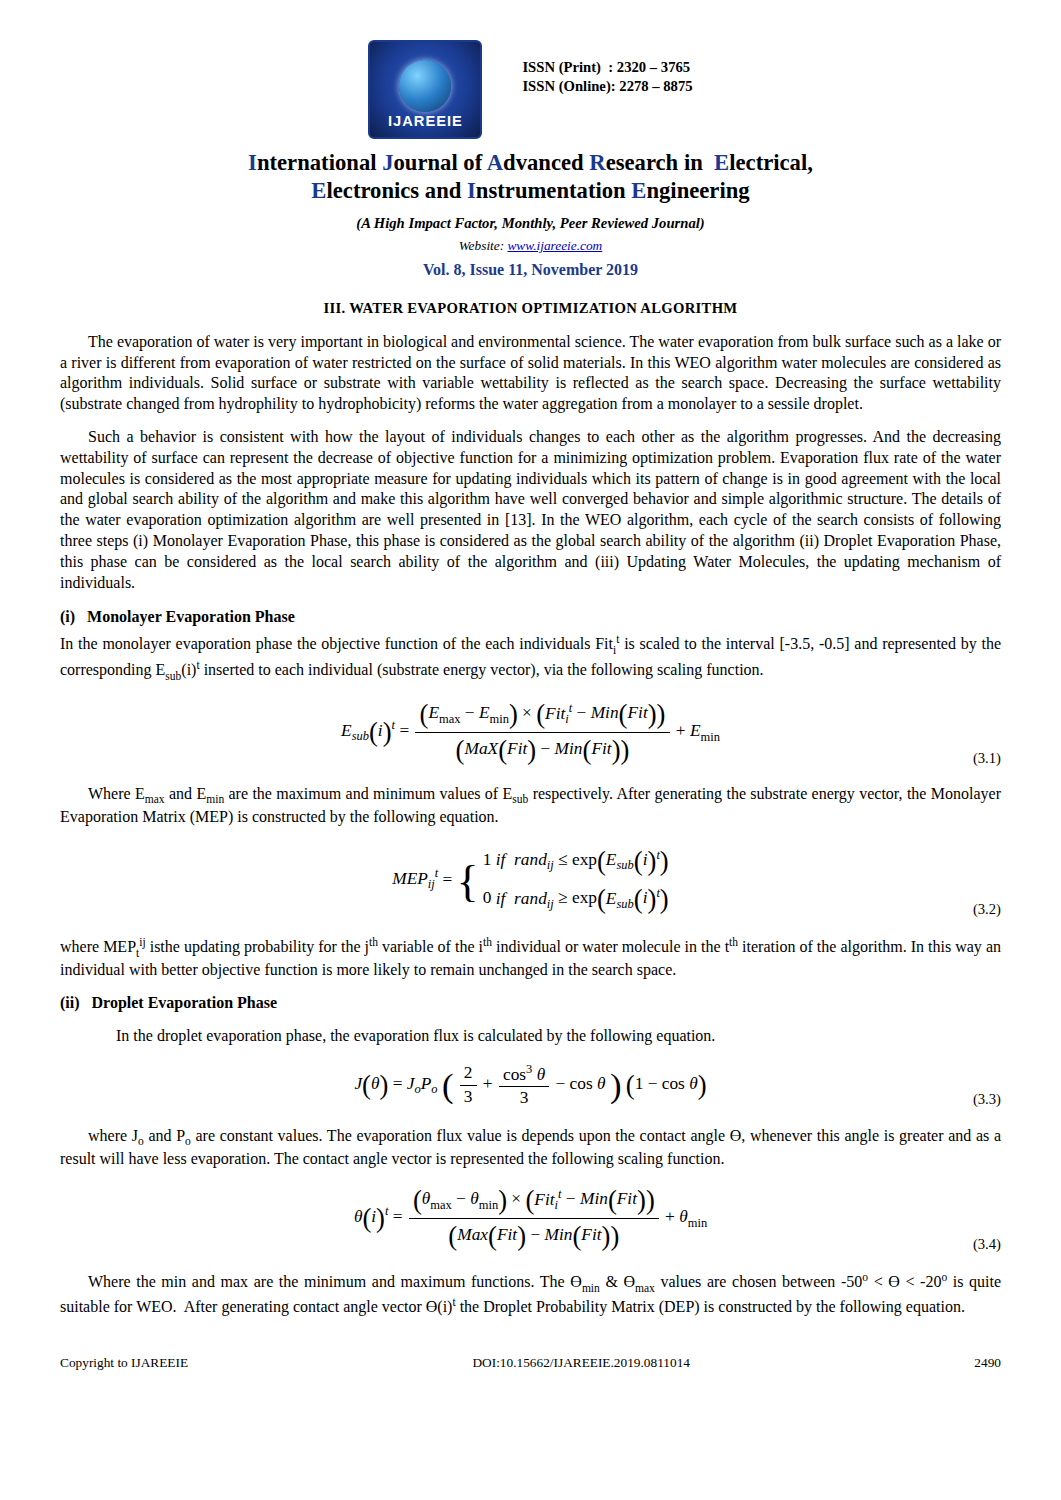IJAREEIE
ISSN (Print) : 2320 – 3765
ISSN (Online): 2278 – 8875
International Journal of Advanced Research in Electrical,
Electronics and Instrumentation Engineering
(A High Impact Factor, Monthly, Peer Reviewed Journal)
Website: www.ijareeie.com
Vol. 8, Issue 11, November 2019
III. WATER EVAPORATION OPTIMIZATION ALGORITHM
The evaporation of water is very important in biological and environmental science. The water evaporation from bulk surface such as a lake or a river is different from evaporation of water restricted on the surface of solid materials. In this WEO algorithm water molecules are considered as algorithm individuals. Solid surface or substrate with variable wettability is reflected as the search space. Decreasing the surface wettability (substrate changed from hydrophility to hydrophobicity) reforms the water aggregation from a monolayer to a sessile droplet.
Such a behavior is consistent with how the layout of individuals changes to each other as the algorithm progresses. And the decreasing wettability of surface can represent the decrease of objective function for a minimizing optimization problem. Evaporation flux rate of the water molecules is considered as the most appropriate measure for updating individuals which its pattern of change is in good agreement with the local and global search ability of the algorithm and make this algorithm have well converged behavior and simple algorithmic structure. The details of the water evaporation optimization algorithm are well presented in [13]. In the WEO algorithm, each cycle of the search consists of following three steps (i) Monolayer Evaporation Phase, this phase is considered as the global search ability of the algorithm (ii) Droplet Evaporation Phase, this phase can be considered as the local search ability of the algorithm and (iii) Updating Water Molecules, the updating mechanism of individuals.
(i) Monolayer Evaporation Phase
In the monolayer evaporation phase the objective function of the each individuals Fitit is scaled to the interval [-3.5, -0.5] and represented by the corresponding Esub(i)t inserted to each individual (substrate energy vector), via the following scaling function.
Esub(i)t = (Emax − Emin) × (Fitit − Min(Fit)) (MaX(Fit) − Min(Fit)) + Emin
(3.1)
Where Emax and Emin are the maximum and minimum values of Esub respectively. After generating the substrate energy vector, the Monolayer Evaporation Matrix (MEP) is constructed by the following equation.
MEPijt = {
1 if randij ≤ exp(Esub(i)t)
0 if randij ≥ exp(Esub(i)t)
(3.2)
where MEPtij isthe updating probability for the jth variable of the ith individual or water molecule in the tth iteration of the algorithm. In this way an individual with better objective function is more likely to remain unchanged in the search space.
(ii) Droplet Evaporation Phase
In the droplet evaporation phase, the evaporation flux is calculated by the following equation.
J(θ) = JoPo ( 23 + cos3 θ 3 − cos θ ) (1 − cos θ)
(3.3)
where Jo and Po are constant values. The evaporation flux value is depends upon the contact angle Ө, whenever this angle is greater and as a result will have less evaporation. The contact angle vector is represented the following scaling function.
θ(i)t = (θmax − θmin) × (Fitit − Min(Fit)) (Max(Fit) − Min(Fit)) + θmin
(3.4)
Where the min and max are the minimum and maximum functions. The Өmin & Өmax values are chosen between -50o < Ө < -20o is quite suitable for WEO. After generating contact angle vector Ө(i)t the Droplet Probability Matrix (DEP) is constructed by the following equation.
Copyright to IJAREEIE
DOI:10.15662/IJAREEIE.2019.0811014
2490